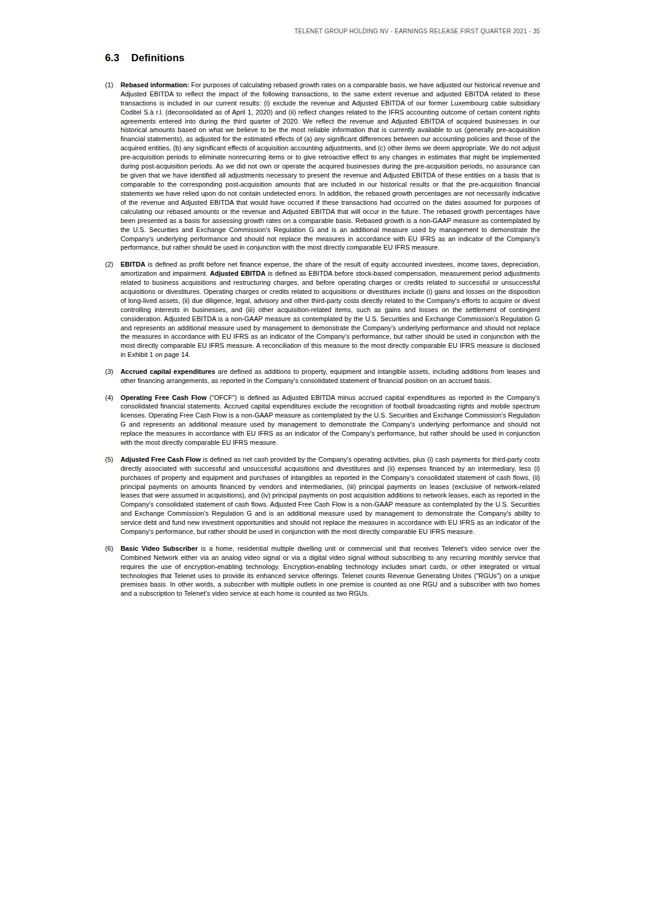TELENET GROUP HOLDING NV - EARNINGS RELEASE FIRST QUARTER 2021 - 35
6.3 Definitions
Rebased information: For purposes of calculating rebased growth rates on a comparable basis, we have adjusted our historical revenue and Adjusted EBITDA to reflect the impact of the following transactions, to the same extent revenue and adjusted EBITDA related to these transactions is included in our current results: (i) exclude the revenue and Adjusted EBITDA of our former Luxembourg cable subsidiary Coditel S.à r.l. (deconsolidated as of April 1, 2020) and (ii) reflect changes related to the IFRS accounting outcome of certain content rights agreements entered into during the third quarter of 2020. We reflect the revenue and Adjusted EBITDA of acquired businesses in our historical amounts based on what we believe to be the most reliable information that is currently available to us (generally pre-acquisition financial statements), as adjusted for the estimated effects of (a) any significant differences between our accounting policies and those of the acquired entities, (b) any significant effects of acquisition accounting adjustments, and (c) other items we deem appropriate. We do not adjust pre-acquisition periods to eliminate nonrecurring items or to give retroactive effect to any changes in estimates that might be implemented during post-acquisition periods. As we did not own or operate the acquired businesses during the pre-acquisition periods, no assurance can be given that we have identified all adjustments necessary to present the revenue and Adjusted EBITDA of these entities on a basis that is comparable to the corresponding post-acquisition amounts that are included in our historical results or that the pre-acquisition financial statements we have relied upon do not contain undetected errors. In addition, the rebased growth percentages are not necessarily indicative of the revenue and Adjusted EBITDA that would have occurred if these transactions had occurred on the dates assumed for purposes of calculating our rebased amounts or the revenue and Adjusted EBITDA that will occur in the future. The rebased growth percentages have been presented as a basis for assessing growth rates on a comparable basis. Rebased growth is a non-GAAP measure as contemplated by the U.S. Securities and Exchange Commission's Regulation G and is an additional measure used by management to demonstrate the Company's underlying performance and should not replace the measures in accordance with EU IFRS as an indicator of the Company's performance, but rather should be used in conjunction with the most directly comparable EU IFRS measure.
EBITDA is defined as profit before net finance expense, the share of the result of equity accounted investees, income taxes, depreciation, amortization and impairment. Adjusted EBITDA is defined as EBITDA before stock-based compensation, measurement period adjustments related to business acquisitions and restructuring charges, and before operating charges or credits related to successful or unsuccessful acquisitions or divestitures. Operating charges or credits related to acquisitions or divestitures include (i) gains and losses on the disposition of long-lived assets, (ii) due diligence, legal, advisory and other third-party costs directly related to the Company's efforts to acquire or divest controlling interests in businesses, and (iii) other acquisition-related items, such as gains and losses on the settlement of contingent consideration. Adjusted EBITDA is a non-GAAP measure as contemplated by the U.S. Securities and Exchange Commission's Regulation G and represents an additional measure used by management to demonstrate the Company's underlying performance and should not replace the measures in accordance with EU IFRS as an indicator of the Company's performance, but rather should be used in conjunction with the most directly comparable EU IFRS measure. A reconciliation of this measure to the most directly comparable EU IFRS measure is disclosed in Exhibit 1 on page 14.
Accrued capital expenditures are defined as additions to property, equipment and intangible assets, including additions from leases and other financing arrangements, as reported in the Company's consolidated statement of financial position on an accrued basis.
Operating Free Cash Flow ("OFCF") is defined as Adjusted EBITDA minus accrued capital expenditures as reported in the Company's consolidated financial statements. Accrued capital expenditures exclude the recognition of football broadcasting rights and mobile spectrum licenses. Operating Free Cash Flow is a non-GAAP measure as contemplated by the U.S. Securities and Exchange Commission's Regulation G and represents an additional measure used by management to demonstrate the Company's underlying performance and should not replace the measures in accordance with EU IFRS as an indicator of the Company's performance, but rather should be used in conjunction with the most directly comparable EU IFRS measure.
Adjusted Free Cash Flow is defined as net cash provided by the Company's operating activities, plus (i) cash payments for third-party costs directly associated with successful and unsuccessful acquisitions and divestitures and (ii) expenses financed by an intermediary, less (i) purchases of property and equipment and purchases of intangibles as reported in the Company's consolidated statement of cash flows, (ii) principal payments on amounts financed by vendors and intermediaries, (iii) principal payments on leases (exclusive of network-related leases that were assumed in acquisitions), and (iv) principal payments on post acquisition additions to network leases, each as reported in the Company's consolidated statement of cash flows. Adjusted Free Cash Flow is a non-GAAP measure as contemplated by the U.S. Securities and Exchange Commission's Regulation G and is an additional measure used by management to demonstrate the Company's ability to service debt and fund new investment opportunities and should not replace the measures in accordance with EU IFRS as an indicator of the Company's performance, but rather should be used in conjunction with the most directly comparable EU IFRS measure.
Basic Video Subscriber is a home, residential multiple dwelling unit or commercial unit that receives Telenet's video service over the Combined Network either via an analog video signal or via a digital video signal without subscribing to any recurring monthly service that requires the use of encryption-enabling technology. Encryption-enabling technology includes smart cards, or other integrated or virtual technologies that Telenet uses to provide its enhanced service offerings. Telenet counts Revenue Generating Unites ("RGUs") on a unique premises basis. In other words, a subscriber with multiple outlets in one premise is counted as one RGU and a subscriber with two homes and a subscription to Telenet's video service at each home is counted as two RGUs.